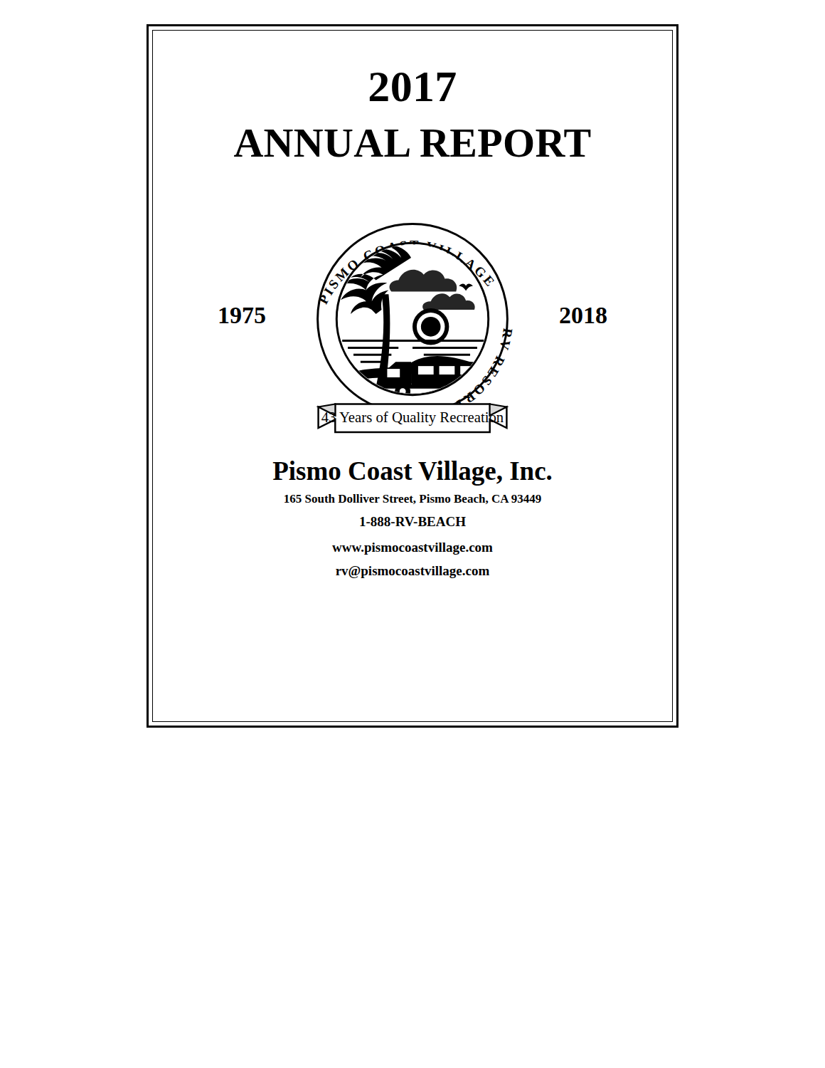2017 ANNUAL REPORT
1975
PISMO COAST VILLAGE RV RESORT 43 Years of Quality Recreation
2018
Pismo Coast Village, Inc.
165 South Dolliver Street, Pismo Beach, CA 93449
1-888-RV-BEACH
www.pismocoastvillage.com
rv@pismocoastvillage.com